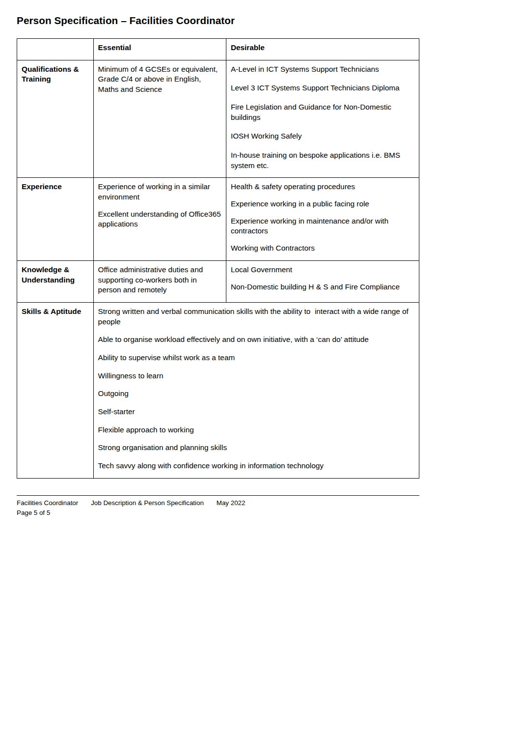Person Specification – Facilities Coordinator
| | Essential | Desirable |
| --- | --- | --- |
| Qualifications & Training | Minimum of 4 GCSEs or equivalent, Grade C/4 or above in English, Maths and Science | A-Level in ICT Systems Support Technicians Level 3 ICT Systems Support Technicians Diploma Fire Legislation and Guidance for Non-Domestic buildings IOSH Working Safely In-house training on bespoke applications i.e. BMS system etc. |
| Experience | Experience of working in a similar environment Excellent understanding of Office365 applications | Health & safety operating procedures Experience working in a public facing role Experience working in maintenance and/or with contractors Working with Contractors |
| Knowledge & Understanding | Office administrative duties and supporting co-workers both in person and remotely | Local Government Non-Domestic building H & S and Fire Compliance |
| Skills & Aptitude | Strong written and verbal communication skills with the ability to interact with a wide range of people Able to organise workload effectively and on own initiative, with a ‘can do’ attitude Ability to supervise whilst work as a team Willingness to learn Outgoing Self-starter Flexible approach to working Strong organisation and planning skills Tech savvy along with confidence working in information technology |
Facilities Coordinator Job Description & Person Specification May 2022
Page 5 of 5